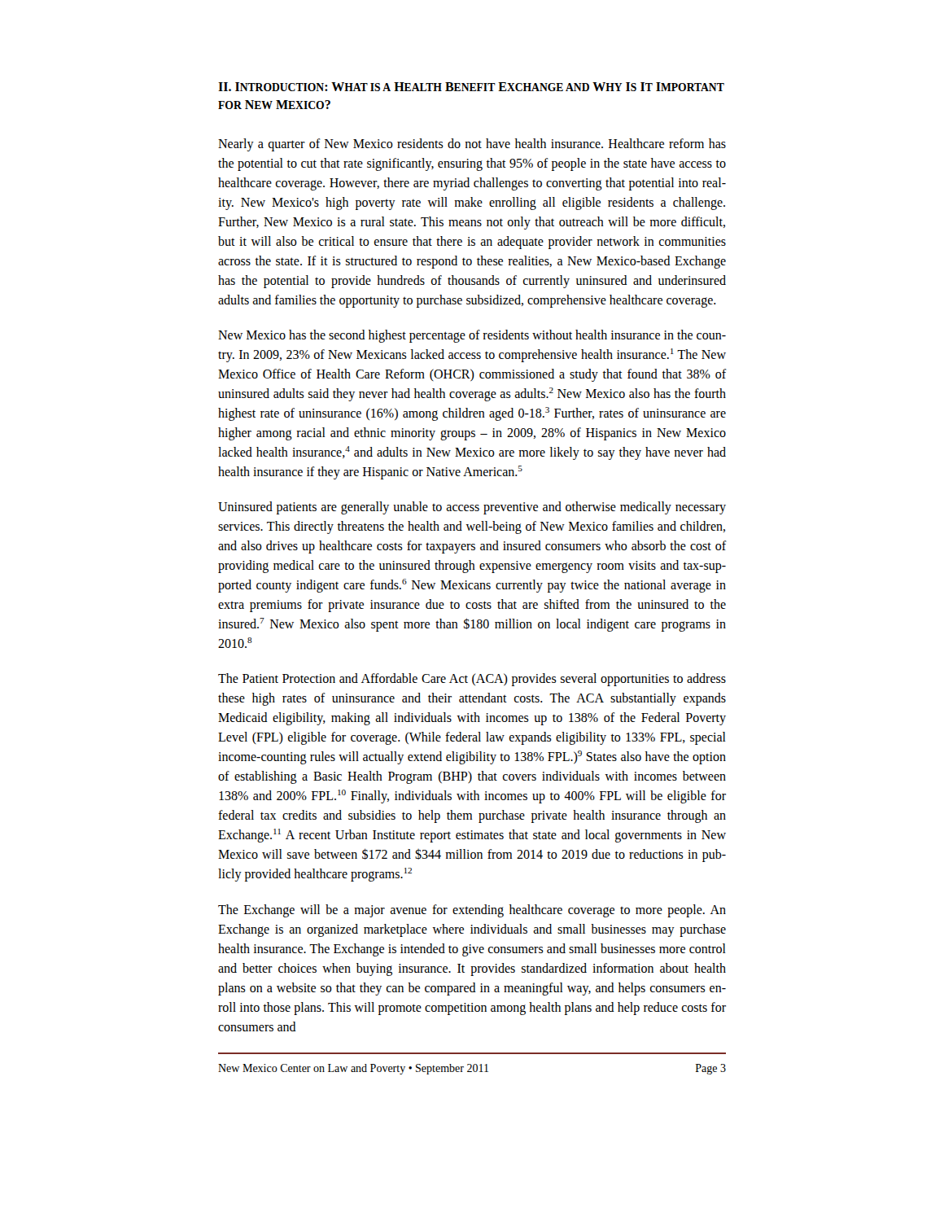II. INTRODUCTION: WHAT IS A HEALTH BENEFIT EXCHANGE AND WHY IS IT IMPORTANT FOR NEW MEXICO?
Nearly a quarter of New Mexico residents do not have health insurance. Healthcare reform has the potential to cut that rate significantly, ensuring that 95% of people in the state have access to healthcare coverage. However, there are myriad challenges to converting that potential into reality. New Mexico's high poverty rate will make enrolling all eligible residents a challenge. Further, New Mexico is a rural state. This means not only that outreach will be more difficult, but it will also be critical to ensure that there is an adequate provider network in communities across the state. If it is structured to respond to these realities, a New Mexico-based Exchange has the potential to provide hundreds of thousands of currently uninsured and underinsured adults and families the opportunity to purchase subsidized, comprehensive healthcare coverage.
New Mexico has the second highest percentage of residents without health insurance in the country. In 2009, 23% of New Mexicans lacked access to comprehensive health insurance.1 The New Mexico Office of Health Care Reform (OHCR) commissioned a study that found that 38% of uninsured adults said they never had health coverage as adults.2 New Mexico also has the fourth highest rate of uninsurance (16%) among children aged 0-18.3 Further, rates of uninsurance are higher among racial and ethnic minority groups – in 2009, 28% of Hispanics in New Mexico lacked health insurance,4 and adults in New Mexico are more likely to say they have never had health insurance if they are Hispanic or Native American.5
Uninsured patients are generally unable to access preventive and otherwise medically necessary services. This directly threatens the health and well-being of New Mexico families and children, and also drives up healthcare costs for taxpayers and insured consumers who absorb the cost of providing medical care to the uninsured through expensive emergency room visits and tax-supported county indigent care funds.6 New Mexicans currently pay twice the national average in extra premiums for private insurance due to costs that are shifted from the uninsured to the insured.7 New Mexico also spent more than $180 million on local indigent care programs in 2010.8
The Patient Protection and Affordable Care Act (ACA) provides several opportunities to address these high rates of uninsurance and their attendant costs. The ACA substantially expands Medicaid eligibility, making all individuals with incomes up to 138% of the Federal Poverty Level (FPL) eligible for coverage. (While federal law expands eligibility to 133% FPL, special income-counting rules will actually extend eligibility to 138% FPL.)9 States also have the option of establishing a Basic Health Program (BHP) that covers individuals with incomes between 138% and 200% FPL.10 Finally, individuals with incomes up to 400% FPL will be eligible for federal tax credits and subsidies to help them purchase private health insurance through an Exchange.11 A recent Urban Institute report estimates that state and local governments in New Mexico will save between $172 and $344 million from 2014 to 2019 due to reductions in publicly provided healthcare programs.12
The Exchange will be a major avenue for extending healthcare coverage to more people. An Exchange is an organized marketplace where individuals and small businesses may purchase health insurance. The Exchange is intended to give consumers and small businesses more control and better choices when buying insurance. It provides standardized information about health plans on a website so that they can be compared in a meaningful way, and helps consumers enroll into those plans. This will promote competition among health plans and help reduce costs for consumers and
New Mexico Center on Law and Poverty • September 2011
Page 3